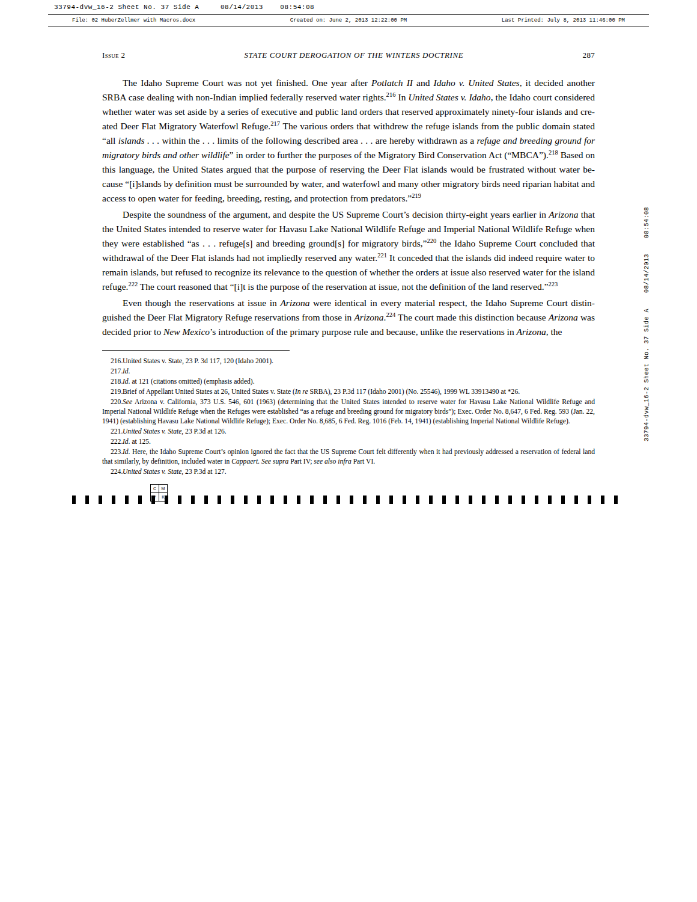33794-dvw_16-2 Sheet No. 37 Side A 08/14/2013 08:54:08
File: 02 HuberZellmer with Macros.docx Created on: June 2, 2013 12:22:00 PM Last Printed: July 8, 2013 11:46:00 PM
33794-dvw_16-2 Sheet No. 37 Side A 08/14/2013 08:54:08
Issue 2 STATE COURT DEROGATION OF THE WINTERS DOCTRINE 287
The Idaho Supreme Court was not yet finished. One year after Potlatch II and Idaho v. United States, it decided another SRBA case dealing with non-Indian implied federally reserved water rights.216 In United States v. Idaho, the Idaho court considered whether water was set aside by a series of executive and public land orders that reserved approximately ninety-four islands and created Deer Flat Migratory Waterfowl Refuge.217 The various orders that withdrew the refuge islands from the public domain stated “all islands . . . within the . . . limits of the following described area . . . are hereby withdrawn as a refuge and breeding ground for migratory birds and other wildlife” in order to further the purposes of the Migratory Bird Conservation Act (“MBCA”).218 Based on this language, the United States argued that the purpose of reserving the Deer Flat islands would be frustrated without water because “[i]slands by definition must be surrounded by water, and waterfowl and many other migratory birds need riparian habitat and access to open water for feeding, breeding, resting, and protection from predators.”219
Despite the soundness of the argument, and despite the US Supreme Court’s decision thirty-eight years earlier in Arizona that the United States intended to reserve water for Havasu Lake National Wildlife Refuge and Imperial National Wildlife Refuge when they were established “as . . . refuge[s] and breeding ground[s] for migratory birds,”220 the Idaho Supreme Court concluded that withdrawal of the Deer Flat islands had not impliedly reserved any water.221 It conceded that the islands did indeed require water to remain islands, but refused to recognize its relevance to the question of whether the orders at issue also reserved water for the island refuge.222 The court reasoned that “[i]t is the purpose of the reservation at issue, not the definition of the land reserved.”223
Even though the reservations at issue in Arizona were identical in every material respect, the Idaho Supreme Court distinguished the Deer Flat Migratory Refuge reservations from those in Arizona.224 The court made this distinction because Arizona was decided prior to New Mexico’s introduction of the primary purpose rule and because, unlike the reservations in Arizona, the
216. United States v. State, 23 P. 3d 117, 120 (Idaho 2001).
217. Id.
218. Id. at 121 (citations omitted) (emphasis added).
219. Brief of Appellant United States at 26, United States v. State (In re SRBA), 23 P.3d 117 (Idaho 2001) (No. 25546), 1999 WL 33913490 at *26.
220. See Arizona v. California, 373 U.S. 546, 601 (1963) (determining that the United States intended to reserve water for Havasu Lake National Wildlife Refuge and Imperial National Wildlife Refuge when the Refuges were established “as a refuge and breeding ground for migratory birds”); Exec. Order No. 8,647, 6 Fed. Reg. 593 (Jan. 22, 1941) (establishing Havasu Lake National Wildlife Refuge); Exec. Order No. 8,685, 6 Fed. Reg. 1016 (Feb. 14, 1941) (establishing Imperial National Wildlife Refuge).
221. United States v. State, 23 P.3d at 126.
222. Id. at 125.
223. Id. Here, the Idaho Supreme Court’s opinion ignored the fact that the US Supreme Court felt differently when it had previously addressed a reservation of federal land that similarly, by definition, included water in Cappaert. See supra Part IV; see also infra Part VI.
224. United States v. State, 23 P.3d at 127.
| C | M |
| Y | K |